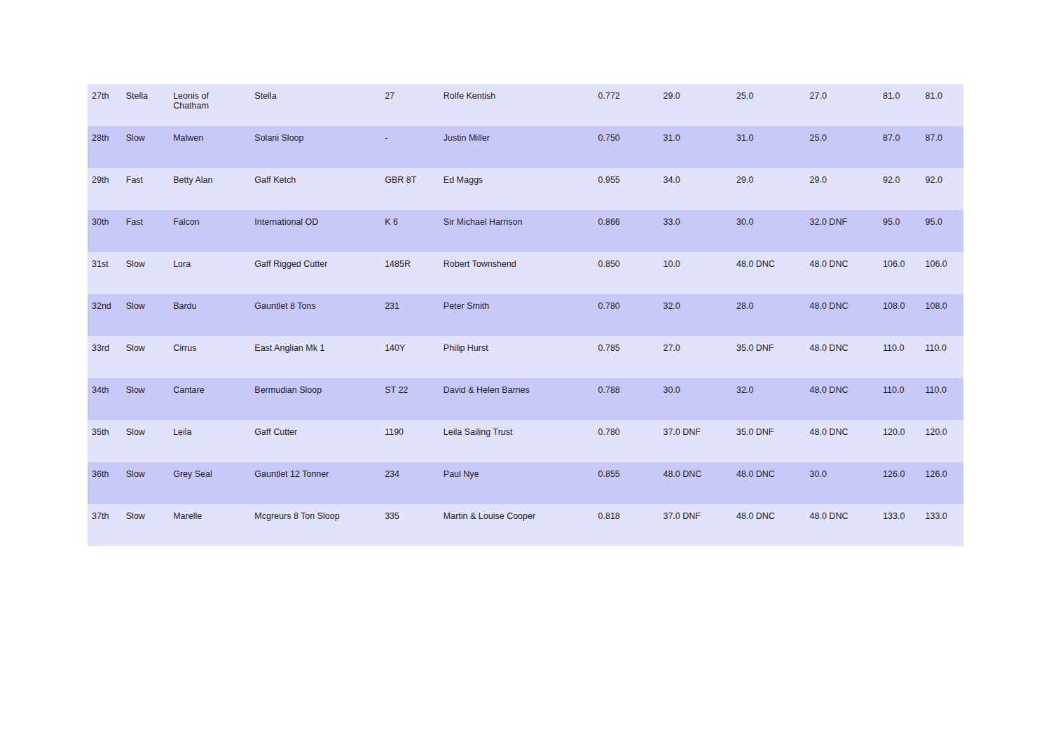| 27th | Stella | Leonis of Chatham | Stella | 27 | Rolfe Kentish | 0.772 | 29.0 | 25.0 | 27.0 | 81.0 | 81.0 |
| 28th | Slow | Malwen | Solani Sloop | - | Justin Miller | 0.750 | 31.0 | 31.0 | 25.0 | 87.0 | 87.0 |
| 29th | Fast | Betty Alan | Gaff Ketch | GBR 8T | Ed Maggs | 0.955 | 34.0 | 29.0 | 29.0 | 92.0 | 92.0 |
| 30th | Fast | Falcon | International OD | K 6 | Sir Michael Harrison | 0.866 | 33.0 | 30.0 | 32.0 DNF | 95.0 | 95.0 |
| 31st | Slow | Lora | Gaff Rigged Cutter | 1485R | Robert Townshend | 0.850 | 10.0 | 48.0 DNC | 48.0 DNC | 106.0 | 106.0 |
| 32nd | Slow | Bardu | Gauntlet 8 Tons | 231 | Peter Smith | 0.780 | 32.0 | 28.0 | 48.0 DNC | 108.0 | 108.0 |
| 33rd | Slow | Cirrus | East Anglian Mk 1 | 140Y | Philip Hurst | 0.785 | 27.0 | 35.0 DNF | 48.0 DNC | 110.0 | 110.0 |
| 34th | Slow | Cantare | Bermudian Sloop | ST 22 | David & Helen Barnes | 0.788 | 30.0 | 32.0 | 48.0 DNC | 110.0 | 110.0 |
| 35th | Slow | Leila | Gaff Cutter | 1190 | Leila Sailing Trust | 0.780 | 37.0 DNF | 35.0 DNF | 48.0 DNC | 120.0 | 120.0 |
| 36th | Slow | Grey Seal | Gauntlet 12 Tonner | 234 | Paul Nye | 0.855 | 48.0 DNC | 48.0 DNC | 30.0 | 126.0 | 126.0 |
| 37th | Slow | Marelle | Mcgreurs 8 Ton Sloop | 335 | Martin & Louise Cooper | 0.818 | 37.0 DNF | 48.0 DNC | 48.0 DNC | 133.0 | 133.0 |